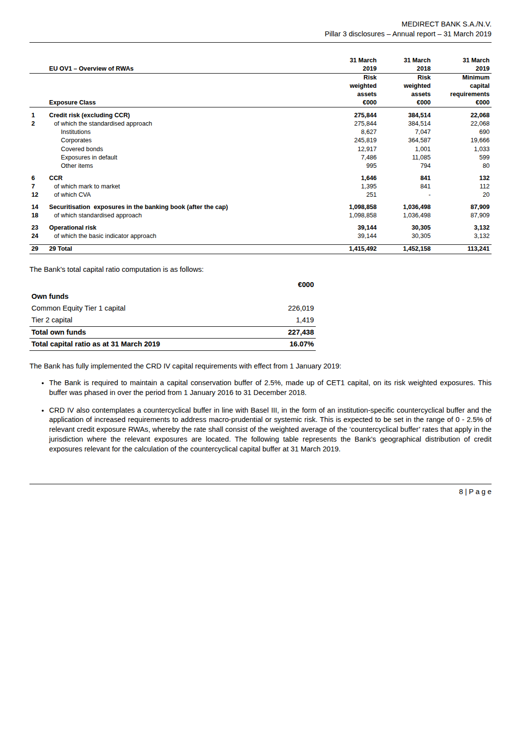MEDIRECT BANK S.A./N.V.
Pillar 3 disclosures – Annual report – 31 March 2019
| | EU OV1 – Overview of RWAs | 31 March 2019 | 31 March 2018 | 31 March 2019 |
| --- | --- | --- | --- | --- |
| | | Risk weighted assets | Risk weighted assets | Minimum capital requirements |
| | Exposure Class | €000 | €000 | €000 |
| 1 | Credit risk (excluding CCR) | 275,844 | 384,514 | 22,068 |
| 2 | of which the standardised approach | 275,844 | 384,514 | 22,068 |
| | Institutions | 8,627 | 7,047 | 690 |
| | Corporates | 245,819 | 364,587 | 19,666 |
| | Covered bonds | 12,917 | 1,001 | 1,033 |
| | Exposures in default | 7,486 | 11,085 | 599 |
| | Other items | 995 | 794 | 80 |
| 6 | CCR | 1,646 | 841 | 132 |
| 7 | of which mark to market | 1,395 | 841 | 112 |
| 12 | of which CVA | 251 | - | 20 |
| 14 | Securitisation exposures in the banking book (after the cap) | 1,098,858 | 1,036,498 | 87,909 |
| 18 | of which standardised approach | 1,098,858 | 1,036,498 | 87,909 |
| 23 | Operational risk | 39,144 | 30,305 | 3,132 |
| 24 | of which the basic indicator approach | 39,144 | 30,305 | 3,132 |
| 29 | 29 Total | 1,415,492 | 1,452,158 | 113,241 |
The Bank’s total capital ratio computation is as follows:
| | €000 |
| Own funds | |
| Common Equity Tier 1 capital | 226,019 |
| Tier 2 capital | 1,419 |
| Total own funds | 227,438 |
| Total capital ratio as at 31 March 2019 | 16.07% |
The Bank has fully implemented the CRD IV capital requirements with effect from 1 January 2019:
The Bank is required to maintain a capital conservation buffer of 2.5%, made up of CET1 capital, on its risk weighted exposures. This buffer was phased in over the period from 1 January 2016 to 31 December 2018.
CRD IV also contemplates a countercyclical buffer in line with Basel III, in the form of an institution-specific countercyclical buffer and the application of increased requirements to address macro-prudential or systemic risk. This is expected to be set in the range of 0 - 2.5% of relevant credit exposure RWAs, whereby the rate shall consist of the weighted average of the ‘countercyclical buffer’ rates that apply in the jurisdiction where the relevant exposures are located. The following table represents the Bank’s geographical distribution of credit exposures relevant for the calculation of the countercyclical capital buffer at 31 March 2019.
8 | P a g e